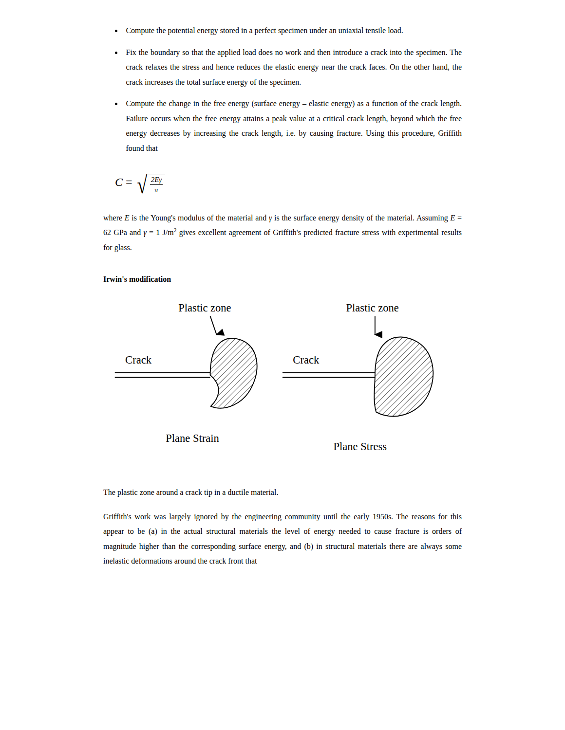Compute the potential energy stored in a perfect specimen under an uniaxial tensile load.
Fix the boundary so that the applied load does no work and then introduce a crack into the specimen. The crack relaxes the stress and hence reduces the elastic energy near the crack faces. On the other hand, the crack increases the total surface energy of the specimen.
Compute the change in the free energy (surface energy – elastic energy) as a function of the crack length. Failure occurs when the free energy attains a peak value at a critical crack length, beyond which the free energy decreases by increasing the crack length, i.e. by causing fracture. Using this procedure, Griffith found that
C=√2Eγ π
where E is the Young's modulus of the material and γ is the surface energy density of the material. Assuming E = 62 GPa and γ = 1 J/m2 gives excellent agreement of Griffith's predicted fracture stress with experimental results for glass.
Irwin's modification
Plastic zone Crack Plane Strain Plastic zone Crack Plane Stress
The plastic zone around a crack tip in a ductile material.
Griffith's work was largely ignored by the engineering community until the early 1950s. The reasons for this appear to be (a) in the actual structural materials the level of energy needed to cause fracture is orders of magnitude higher than the corresponding surface energy, and (b) in structural materials there are always some inelastic deformations around the crack front that